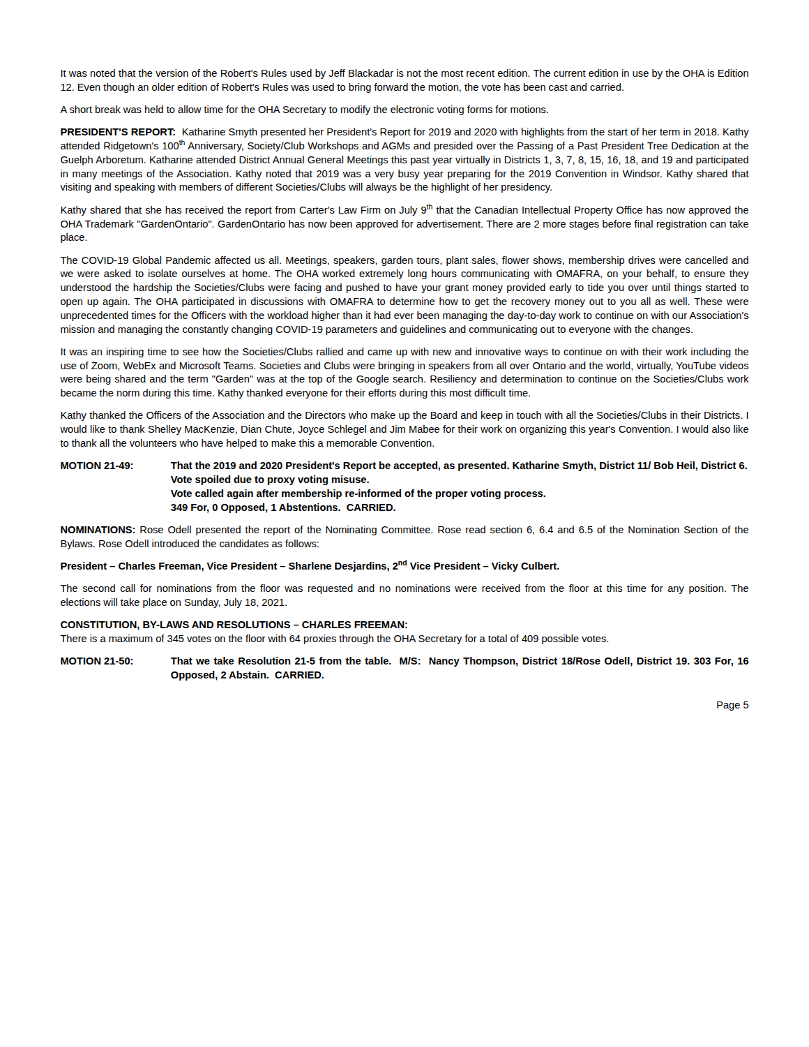It was noted that the version of the Robert's Rules used by Jeff Blackadar is not the most recent edition. The current edition in use by the OHA is Edition 12. Even though an older edition of Robert's Rules was used to bring forward the motion, the vote has been cast and carried.
A short break was held to allow time for the OHA Secretary to modify the electronic voting forms for motions.
PRESIDENT'S REPORT: Katharine Smyth presented her President's Report for 2019 and 2020 with highlights from the start of her term in 2018. Kathy attended Ridgetown's 100th Anniversary, Society/Club Workshops and AGMs and presided over the Passing of a Past President Tree Dedication at the Guelph Arboretum. Katharine attended District Annual General Meetings this past year virtually in Districts 1, 3, 7, 8, 15, 16, 18, and 19 and participated in many meetings of the Association. Kathy noted that 2019 was a very busy year preparing for the 2019 Convention in Windsor. Kathy shared that visiting and speaking with members of different Societies/Clubs will always be the highlight of her presidency.
Kathy shared that she has received the report from Carter's Law Firm on July 9th that the Canadian Intellectual Property Office has now approved the OHA Trademark "GardenOntario". GardenOntario has now been approved for advertisement. There are 2 more stages before final registration can take place.
The COVID-19 Global Pandemic affected us all. Meetings, speakers, garden tours, plant sales, flower shows, membership drives were cancelled and we were asked to isolate ourselves at home. The OHA worked extremely long hours communicating with OMAFRA, on your behalf, to ensure they understood the hardship the Societies/Clubs were facing and pushed to have your grant money provided early to tide you over until things started to open up again. The OHA participated in discussions with OMAFRA to determine how to get the recovery money out to you all as well. These were unprecedented times for the Officers with the workload higher than it had ever been managing the day-to-day work to continue on with our Association's mission and managing the constantly changing COVID-19 parameters and guidelines and communicating out to everyone with the changes.
It was an inspiring time to see how the Societies/Clubs rallied and came up with new and innovative ways to continue on with their work including the use of Zoom, WebEx and Microsoft Teams. Societies and Clubs were bringing in speakers from all over Ontario and the world, virtually, YouTube videos were being shared and the term "Garden" was at the top of the Google search. Resiliency and determination to continue on the Societies/Clubs work became the norm during this time. Kathy thanked everyone for their efforts during this most difficult time.
Kathy thanked the Officers of the Association and the Directors who make up the Board and keep in touch with all the Societies/Clubs in their Districts. I would like to thank Shelley MacKenzie, Dian Chute, Joyce Schlegel and Jim Mabee for their work on organizing this year's Convention. I would also like to thank all the volunteers who have helped to make this a memorable Convention.
MOTION 21-49:
That the 2019 and 2020 President's Report be accepted, as presented. Katharine Smyth, District 11/ Bob Heil, District 6.
Vote spoiled due to proxy voting misuse.
Vote called again after membership re-informed of the proper voting process.
349 For, 0 Opposed, 1 Abstentions. CARRIED.
NOMINATIONS: Rose Odell presented the report of the Nominating Committee. Rose read section 6, 6.4 and 6.5 of the Nomination Section of the Bylaws. Rose Odell introduced the candidates as follows:
President – Charles Freeman, Vice President – Sharlene Desjardins, 2nd Vice President – Vicky Culbert.
The second call for nominations from the floor was requested and no nominations were received from the floor at this time for any position. The elections will take place on Sunday, July 18, 2021.
CONSTITUTION, BY-LAWS AND RESOLUTIONS – CHARLES FREEMAN:
There is a maximum of 345 votes on the floor with 64 proxies through the OHA Secretary for a total of 409 possible votes.
MOTION 21-50:
That we take Resolution 21-5 from the table. M/S: Nancy Thompson, District 18/Rose Odell, District 19. 303 For, 16 Opposed, 2 Abstain. CARRIED.
Page 5